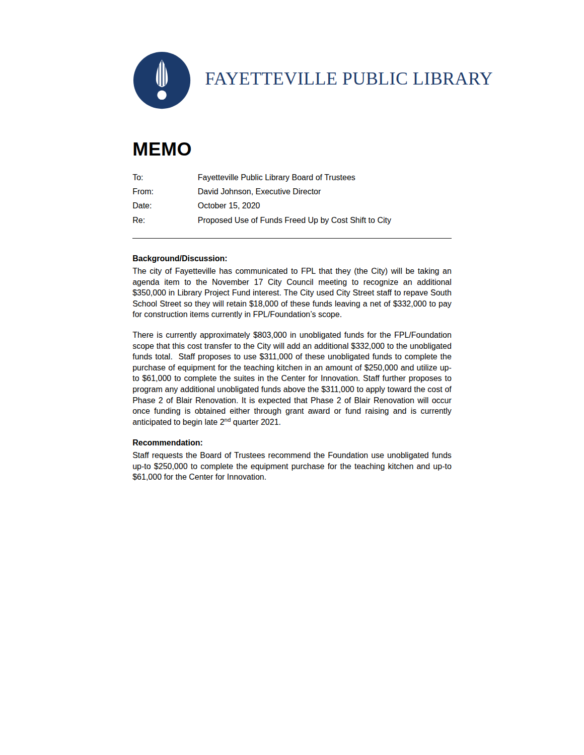FAYETTEVILLE PUBLIC LIBRARY
MEMO
| To: | Fayetteville Public Library Board of Trustees |
| From: | David Johnson, Executive Director |
| Date: | October 15, 2020 |
| Re: | Proposed Use of Funds Freed Up by Cost Shift to City |
Background/Discussion:
The city of Fayetteville has communicated to FPL that they (the City) will be taking an agenda item to the November 17 City Council meeting to recognize an additional $350,000 in Library Project Fund interest. The City used City Street staff to repave South School Street so they will retain $18,000 of these funds leaving a net of $332,000 to pay for construction items currently in FPL/Foundation’s scope.
There is currently approximately $803,000 in unobligated funds for the FPL/Foundation scope that this cost transfer to the City will add an additional $332,000 to the unobligated funds total. Staff proposes to use $311,000 of these unobligated funds to complete the purchase of equipment for the teaching kitchen in an amount of $250,000 and utilize up-to $61,000 to complete the suites in the Center for Innovation. Staff further proposes to program any additional unobligated funds above the $311,000 to apply toward the cost of Phase 2 of Blair Renovation. It is expected that Phase 2 of Blair Renovation will occur once funding is obtained either through grant award or fund raising and is currently anticipated to begin late 2nd quarter 2021.
Recommendation:
Staff requests the Board of Trustees recommend the Foundation use unobligated funds up-to $250,000 to complete the equipment purchase for the teaching kitchen and up-to $61,000 for the Center for Innovation.